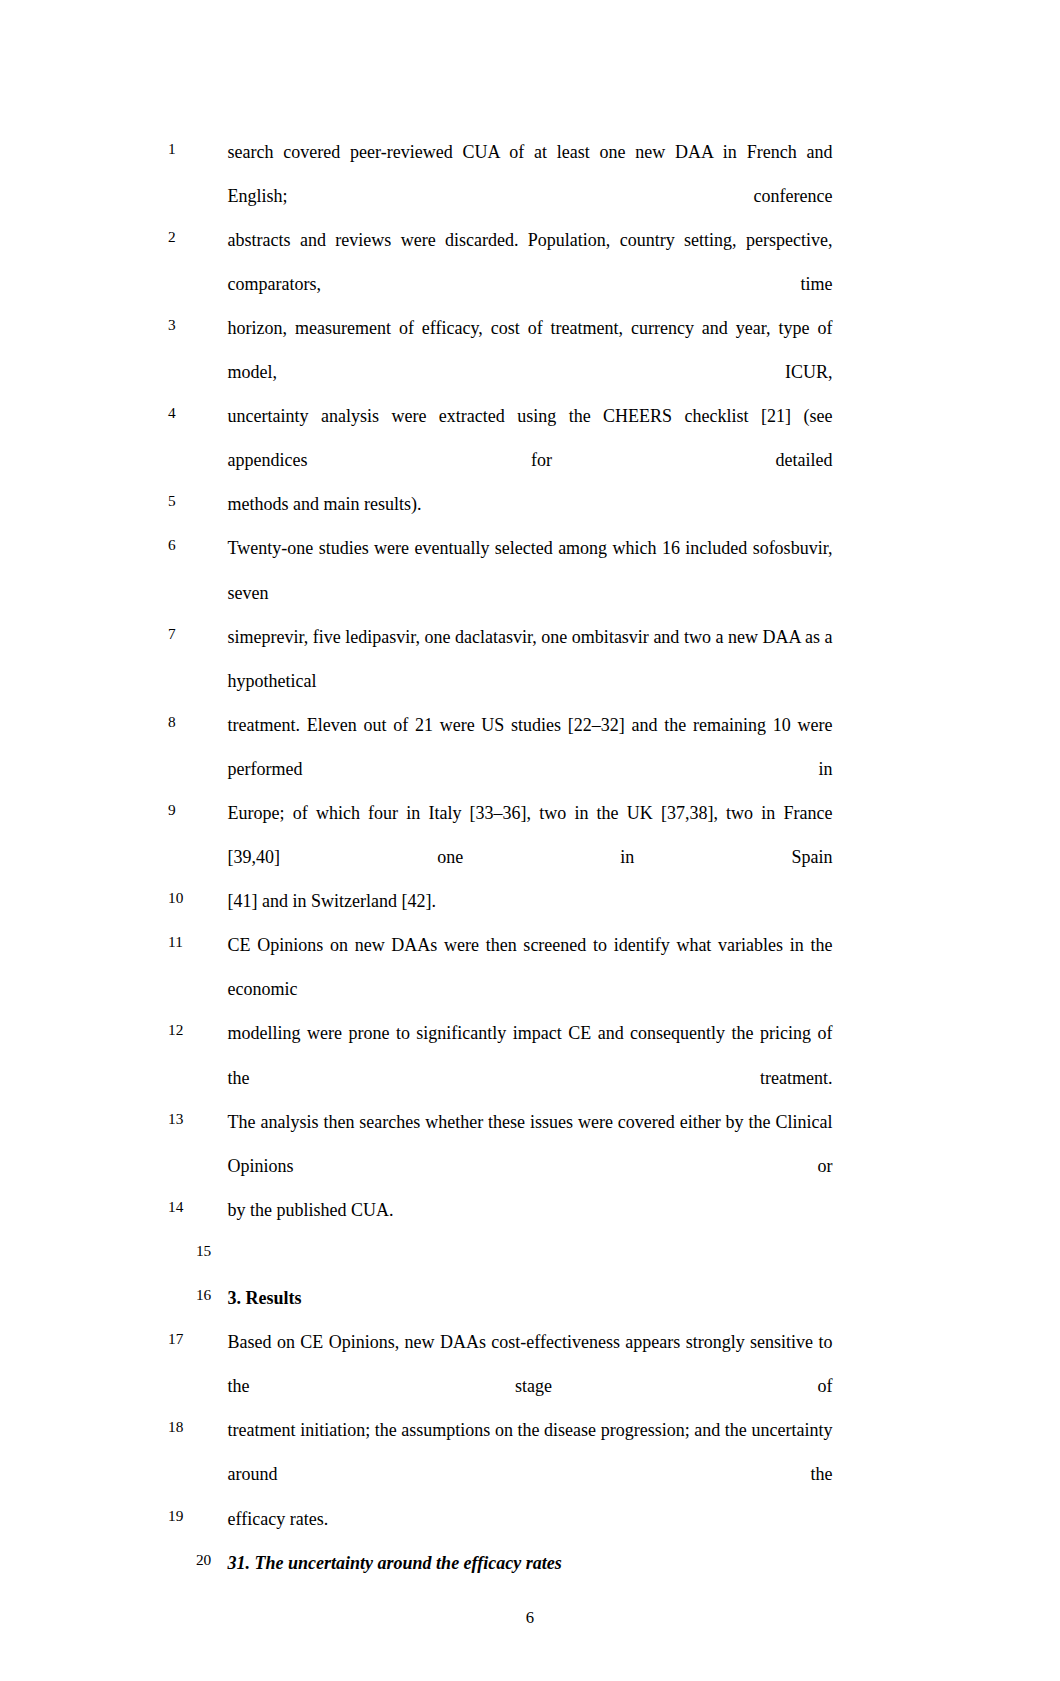search covered peer-reviewed CUA of at least one new DAA in French and English; conference
abstracts and reviews were discarded. Population, country setting, perspective, comparators, time
horizon, measurement of efficacy, cost of treatment, currency and year, type of model, ICUR,
uncertainty analysis were extracted using the CHEERS checklist [21] (see appendices for detailed
methods and main results).
Twenty-one studies were eventually selected among which 16 included sofosbuvir, seven
simeprevir, five ledipasvir, one daclatasvir, one ombitasvir and two a new DAA as a hypothetical
treatment. Eleven out of 21 were US studies [22–32] and the remaining 10 were performed in
Europe; of which four in Italy [33–36], two in the UK [37,38], two in France [39,40] one in Spain
[41] and in Switzerland [42].
CE Opinions on new DAAs were then screened to identify what variables in the economic
modelling were prone to significantly impact CE and consequently the pricing of the treatment.
The analysis then searches whether these issues were covered either by the Clinical Opinions or
by the published CUA.
3. Results
Based on CE Opinions, new DAAs cost-effectiveness appears strongly sensitive to the stage of
treatment initiation; the assumptions on the disease progression; and the uncertainty around the
efficacy rates.
31. The uncertainty around the efficacy rates
6